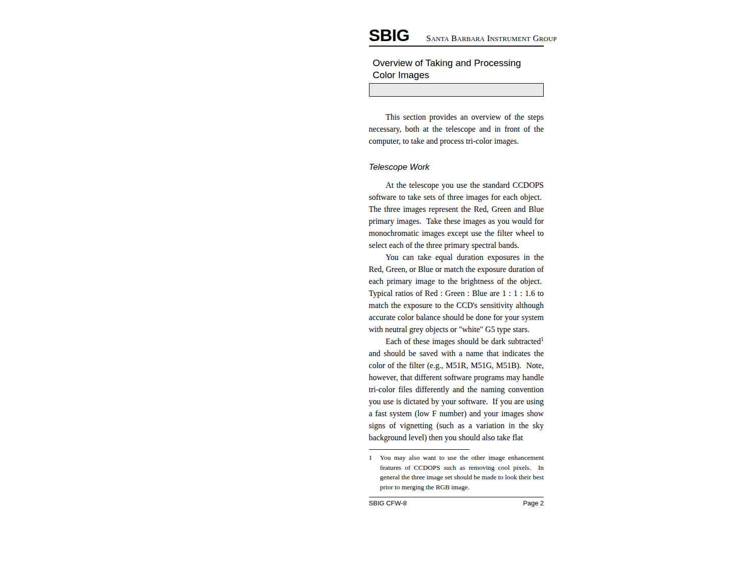SBIG
SANTA BARBARA INSTRUMENT GROUP
Overview of Taking and Processing Color Images
This section provides an overview of the steps necessary, both at the telescope and in front of the computer, to take and process tri-color images.
Telescope Work
At the telescope you use the standard CCDOPS software to take sets of three images for each object. The three images represent the Red, Green and Blue primary images. Take these images as you would for monochromatic images except use the filter wheel to select each of the three primary spectral bands.
You can take equal duration exposures in the Red, Green, or Blue or match the exposure duration of each primary image to the brightness of the object. Typical ratios of Red : Green : Blue are 1 : 1 : 1.6 to match the exposure to the CCD's sensitivity although accurate color balance should be done for your system with neutral grey objects or "white" G5 type stars.
Each of these images should be dark subtracted1 and should be saved with a name that indicates the color of the filter (e.g., M51R, M51G, M51B). Note, however, that different software programs may handle tri-color files differently and the naming convention you use is dictated by your software. If you are using a fast system (low F number) and your images show signs of vignetting (such as a variation in the sky background level) then you should also take flat
1
You may also want to use the other image enhancement features of CCDOPS such as removing cool pixels. In general the three image set should be made to look their best prior to merging the RGB image.
SBIG CFW-8
Page 2